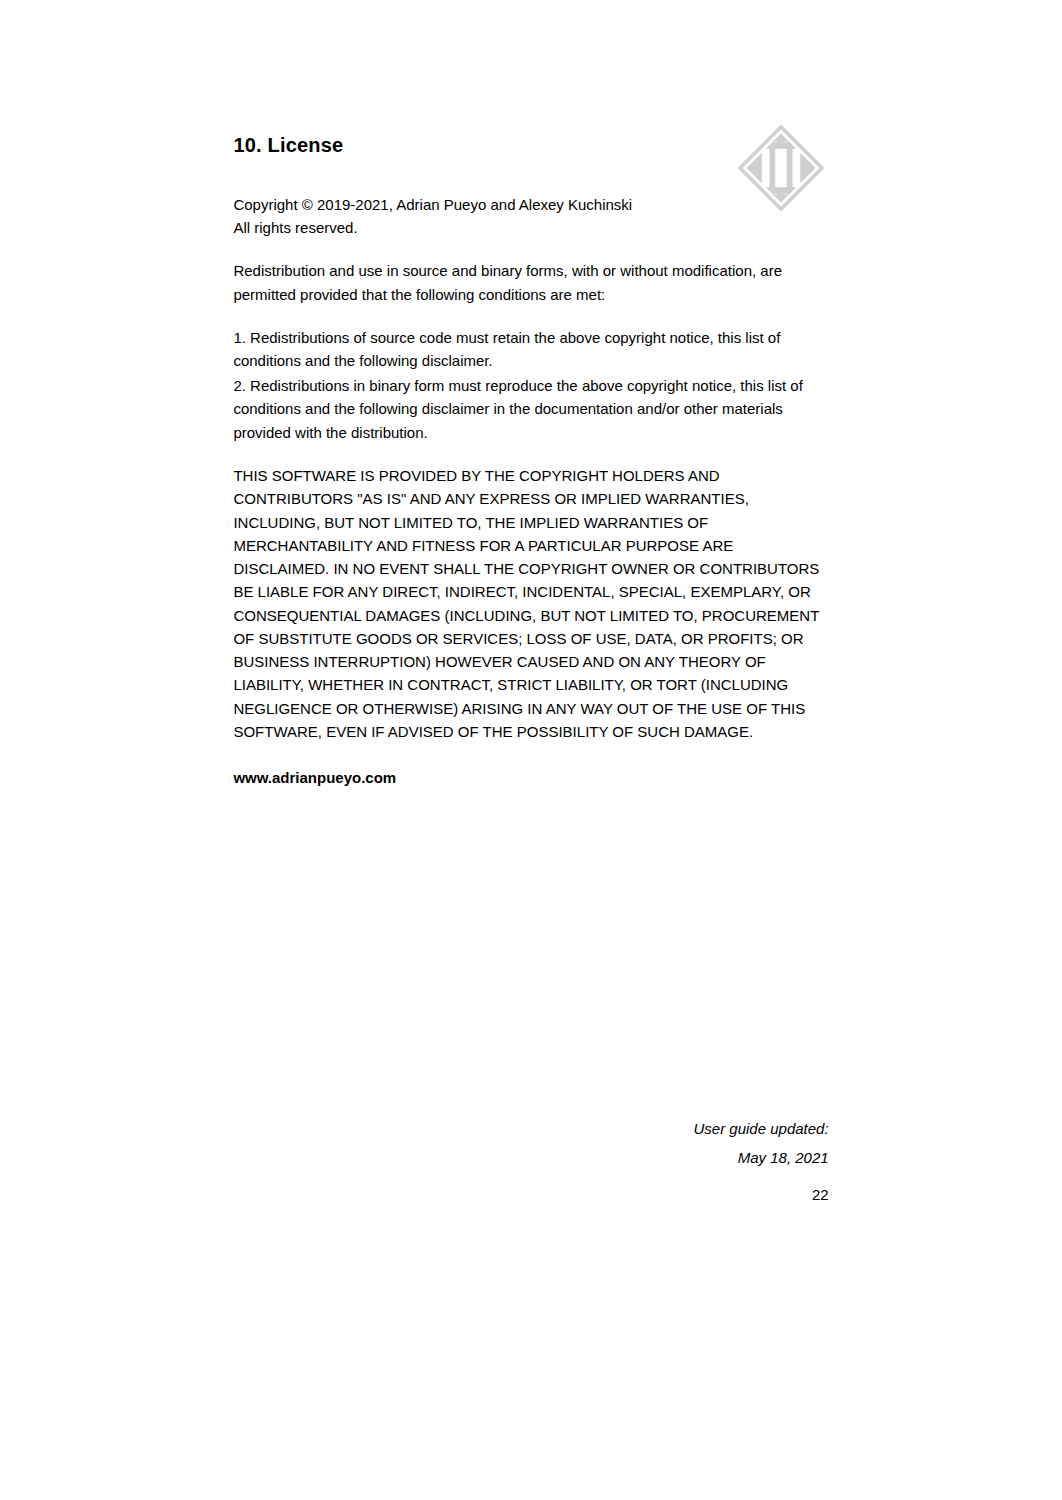10. License
Copyright © 2019-2021, Adrian Pueyo and Alexey Kuchinski
All rights reserved.
Redistribution and use in source and binary forms, with or without modification, are permitted provided that the following conditions are met:
1. Redistributions of source code must retain the above copyright notice, this list of conditions and the following disclaimer.
2. Redistributions in binary form must reproduce the above copyright notice, this list of conditions and the following disclaimer in the documentation and/or other materials provided with the distribution.
This software is provided by the copyright holders and contributors "as is" and any express or implied warranties, including, but not limited to, the implied warranties of merchantability and fitness for a particular purpose are disclaimed. In no event shall the copyright owner or contributors be liable for any direct, indirect, incidental, special, exemplary, or consequential damages (including, but not limited to, procurement of substitute goods or services; loss of use, data, or profits; or business interruption) however caused and on any theory of liability, whether in contract, strict liability, or tort (including negligence or otherwise) arising in any way out of the use of this software, even if advised of the possibility of such damage.
www.adrianpueyo.com
User guide updated:
May 18, 2021
22